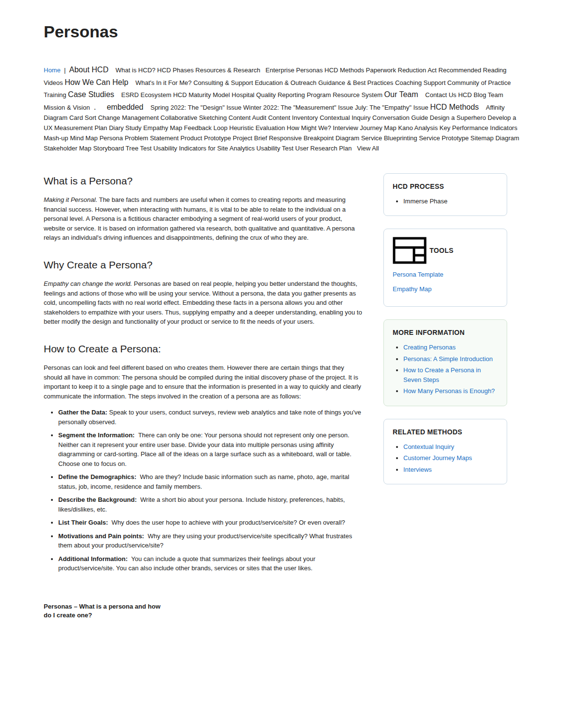Personas
Home | About HCD What is HCD? HCD Phases Resources & Research Enterprise Personas HCD Methods Paperwork Reduction Act Recommended Reading Videos How We Can Help What's In it For Me? Consulting & Support Education & Outreach Guidance & Best Practices Coaching Support Community of Practice Training Case Studies ESRD Ecosystem HCD Maturity Model Hospital Quality Reporting Program Resource System Our Team Contact Us HCD Blog Team Mission & Vision . embedded Spring 2022: The "Design" Issue Winter 2022: The "Measurement" Issue July: The "Empathy" Issue HCD Methods Affinity Diagram Card Sort Change Management Collaborative Sketching Content Audit Content Inventory Contextual Inquiry Conversation Guide Design a Superhero Develop a UX Measurement Plan Diary Study Empathy Map Feedback Loop Heuristic Evaluation How Might We? Interview Journey Map Kano Analysis Key Performance Indicators Mash-up Mind Map Persona Problem Statement Product Prototype Project Brief Responsive Breakpoint Diagram Service Blueprinting Service Prototype Sitemap Diagram Stakeholder Map Storyboard Tree Test Usability Indicators for Site Analytics Usability Test User Research Plan View All
What is a Persona?
Making it Personal. The bare facts and numbers are useful when it comes to creating reports and measuring financial success. However, when interacting with humans, it is vital to be able to relate to the individual on a personal level. A Persona is a fictitious character embodying a segment of real-world users of your product, website or service. It is based on information gathered via research, both qualitative and quantitative. A persona relays an individual's driving influences and disappointments, defining the crux of who they are.
Why Create a Persona?
Empathy can change the world. Personas are based on real people, helping you better understand the thoughts, feelings and actions of those who will be using your service. Without a persona, the data you gather presents as cold, uncompelling facts with no real world effect. Embedding these facts in a persona allows you and other stakeholders to empathize with your users. Thus, supplying empathy and a deeper understanding, enabling you to better modify the design and functionality of your product or service to fit the needs of your users.
How to Create a Persona:
Personas can look and feel different based on who creates them. However there are certain things that they should all have in common: The persona should be compiled during the initial discovery phase of the project. It is important to keep it to a single page and to ensure that the information is presented in a way to quickly and clearly communicate the information. The steps involved in the creation of a persona are as follows:
Gather the Data: Speak to your users, conduct surveys, review web analytics and take note of things you've personally observed.
Segment the Information: There can only be one: Your persona should not represent only one person. Neither can it represent your entire user base. Divide your data into multiple personas using affinity diagramming or card-sorting. Place all of the ideas on a large surface such as a whiteboard, wall or table. Choose one to focus on.
Define the Demographics: Who are they? Include basic information such as name, photo, age, marital status, job, income, residence and family members.
Describe the Background: Write a short bio about your persona. Include history, preferences, habits, likes/dislikes, etc.
List Their Goals: Why does the user hope to achieve with your product/service/site? Or even overall?
Motivations and Pain points: Why are they using your product/service/site specifically? What frustrates them about your product/service/site?
Additional Information: You can include a quote that summarizes their feelings about your product/service/site. You can also include other brands, services or sites that the user likes.
Personas – What is a persona and how
do I create one?
HCD PROCESS
Immerse Phase
TOOLS
Persona Template Empathy Map
MORE INFORMATION
Creating Personas
Personas: A Simple Introduction
How to Create a Persona in Seven Steps
How Many Personas is Enough?
RELATED METHODS
Contextual Inquiry
Customer Journey Maps
Interviews